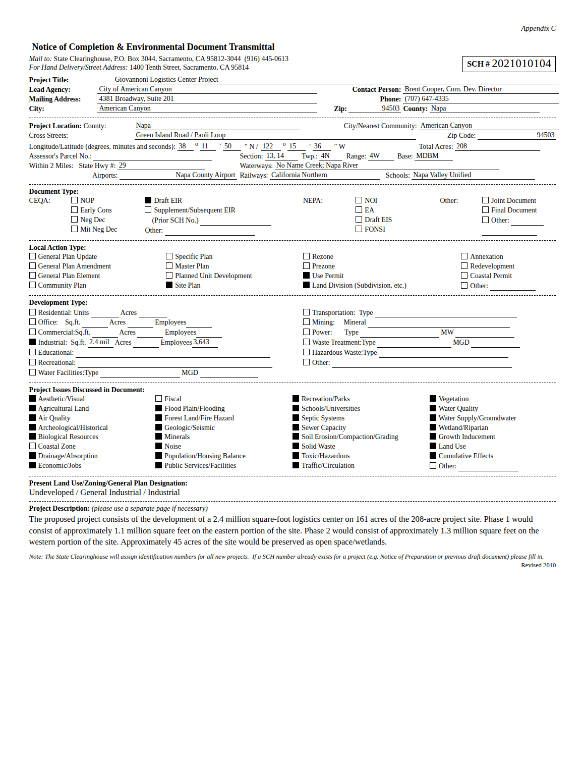Appendix C
Notice of Completion & Environmental Document Transmittal
Mail to: State Clearinghouse, P.O. Box 3044, Sacramento, CA 95812-3044 (916) 445-0613
For Hand Delivery/Street Address: 1400 Tenth Street, Sacramento, CA 95814
SCH # 2021010104
| Project Title: | Giovannoni Logistics Center Project |
| Lead Agency: | City of American Canyon | Contact Person: | Brent Cooper, Com. Dev. Director |
| Mailing Address: | 4381 Broadway, Suite 201 | Phone: | (707) 647-4335 |
| City: | American Canyon | Zip: 94503 | County: Napa |
| Project Location: County: | Napa | City/Nearest Community: | American Canyon |
| Cross Streets: | Green Island Road / Paoli Loop | Zip Code: 94503 |
| Longitude/Latitude (degrees, minutes and seconds): 38 o 11 ′ 50 ″ N / | 122 o 15 ′ 36 ″ W | Total Acres: 208 |
| Assessor's Parcel No.: | Section: 13, 14 Twp.: 4N Range: 4W Base: MDBM |
| Within 2 Miles: State Hwy #: 29 | Waterways: No Name Creek; Napa River |
| Airports: Napa County Airport | Railways: California Northern Schools: Napa Valley Unified |
Document Type:
| CEQA: | NOP Early Cons Neg Dec Mit Neg Dec | Draft EIR Supplement/Subsequent EIR (Prior SCH No.) Other: | NEPA: | NOI EA Draft EIS FONSI | Other: | Joint Document Final Document Other: |
Local Action Type:
| General Plan Update General Plan Amendment General Plan Element Community Plan | Specific Plan Master Plan Planned Unit Development Site Plan | Rezone Prezone Use Permit Land Division (Subdivision, etc.) | Annexation Redevelopment Coastal Permit Other: |
Development Type:
| Residential: Units Acres Office: Sq.ft. Acres Employees Commercial:Sq.ft. Acres Employees Industrial: Sq.ft. 2.4 mil Acres Employees 3,643 Educational: Recreational: Water Facilities:Type MGD | Transportation: Type Mining: Mineral Power: Type MW Waste Treatment:Type MGD Hazardous Waste:Type Other: |
Project Issues Discussed in Document:
| Aesthetic/Visual Agricultural Land Air Quality Archeological/Historical Biological Resources Coastal Zone Drainage/Absorption Economic/Jobs | Fiscal Flood Plain/Flooding Forest Land/Fire Hazard Geologic/Seismic Minerals Noise Population/Housing Balance Public Services/Facilities | Recreation/Parks Schools/Universities Septic Systems Sewer Capacity Soil Erosion/Compaction/Grading Solid Waste Toxic/Hazardous Traffic/Circulation | Vegetation Water Quality Water Supply/Groundwater Wetland/Riparian Growth Inducement Land Use Cumulative Effects Other: |
Present Land Use/Zoning/General Plan Designation:
Undeveloped / General Industrial / Industrial
Project Description: (please use a separate page if necessary)
The proposed project consists of the development of a 2.4 million square-foot logistics center on 161 acres of the 208-acre project site. Phase 1 would consist of approximately 1.1 million square feet on the eastern portion of the site. Phase 2 would consist of approximately 1.3 million square feet on the western portion of the site. Approximately 45 acres of the site would be preserved as open space/wetlands.
Note: The State Clearinghouse will assign identification numbers for all new projects. If a SCH number already exists for a project (e.g. Notice of Preparation or previous draft document) please fill in.
Revised 2010